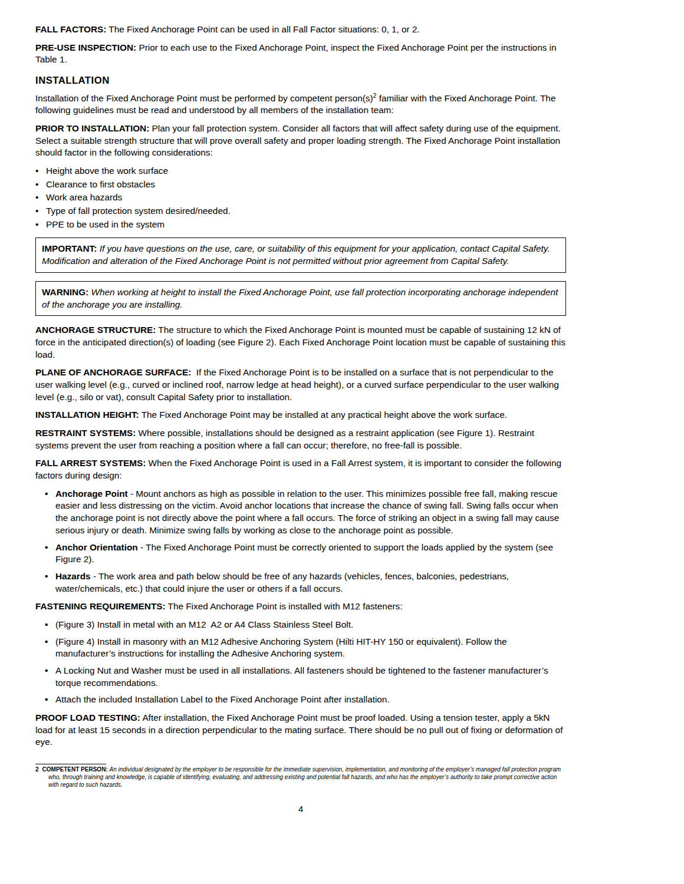FALL FACTORS: The Fixed Anchorage Point can be used in all Fall Factor situations: 0, 1, or 2.
PRE-USE INSPECTION: Prior to each use to the Fixed Anchorage Point, inspect the Fixed Anchorage Point per the instructions in Table 1.
INSTALLATION
Installation of the Fixed Anchorage Point must be performed by competent person(s)2 familiar with the Fixed Anchorage Point. The following guidelines must be read and understood by all members of the installation team:
PRIOR TO INSTALLATION: Plan your fall protection system. Consider all factors that will affect safety during use of the equipment. Select a suitable strength structure that will prove overall safety and proper loading strength. The Fixed Anchorage Point installation should factor in the following considerations:
Height above the work surface
Clearance to first obstacles
Work area hazards
Type of fall protection system desired/needed.
PPE to be used in the system
IMPORTANT: If you have questions on the use, care, or suitability of this equipment for your application, contact Capital Safety. Modification and alteration of the Fixed Anchorage Point is not permitted without prior agreement from Capital Safety.
WARNING: When working at height to install the Fixed Anchorage Point, use fall protection incorporating anchorage independent of the anchorage you are installing.
ANCHORAGE STRUCTURE: The structure to which the Fixed Anchorage Point is mounted must be capable of sustaining 12 kN of force in the anticipated direction(s) of loading (see Figure 2). Each Fixed Anchorage Point location must be capable of sustaining this load.
PLANE OF ANCHORAGE SURFACE: If the Fixed Anchorage Point is to be installed on a surface that is not perpendicular to the user walking level (e.g., curved or inclined roof, narrow ledge at head height), or a curved surface perpendicular to the user walking level (e.g., silo or vat), consult Capital Safety prior to installation.
INSTALLATION HEIGHT: The Fixed Anchorage Point may be installed at any practical height above the work surface.
RESTRAINT SYSTEMS: Where possible, installations should be designed as a restraint application (see Figure 1). Restraint systems prevent the user from reaching a position where a fall can occur; therefore, no free-fall is possible.
FALL ARREST SYSTEMS: When the Fixed Anchorage Point is used in a Fall Arrest system, it is important to consider the following factors during design:
Anchorage Point - Mount anchors as high as possible in relation to the user. This minimizes possible free fall, making rescue easier and less distressing on the victim. Avoid anchor locations that increase the chance of swing fall. Swing falls occur when the anchorage point is not directly above the point where a fall occurs. The force of striking an object in a swing fall may cause serious injury or death. Minimize swing falls by working as close to the anchorage point as possible.
Anchor Orientation - The Fixed Anchorage Point must be correctly oriented to support the loads applied by the system (see Figure 2).
Hazards - The work area and path below should be free of any hazards (vehicles, fences, balconies, pedestrians, water/chemicals, etc.) that could injure the user or others if a fall occurs.
FASTENING REQUIREMENTS: The Fixed Anchorage Point is installed with M12 fasteners:
(Figure 3) Install in metal with an M12 A2 or A4 Class Stainless Steel Bolt.
(Figure 4) Install in masonry with an M12 Adhesive Anchoring System (Hilti HIT-HY 150 or equivalent). Follow the manufacturer’s instructions for installing the Adhesive Anchoring system.
A Locking Nut and Washer must be used in all installations. All fasteners should be tightened to the fastener manufacturer’s torque recommendations.
Attach the included Installation Label to the Fixed Anchorage Point after installation.
PROOF LOAD TESTING: After installation, the Fixed Anchorage Point must be proof loaded. Using a tension tester, apply a 5kN load for at least 15 seconds in a direction perpendicular to the mating surface. There should be no pull out of fixing or deformation of eye.
2 COMPETENT PERSON: An individual designated by the employer to be responsible for the immediate supervision, implementation, and monitoring of the employer’s managed fall protection program who, through training and knowledge, is capable of identifying, evaluating, and addressing existing and potential fall hazards, and who has the employer’s authority to take prompt corrective action with regard to such hazards.
4